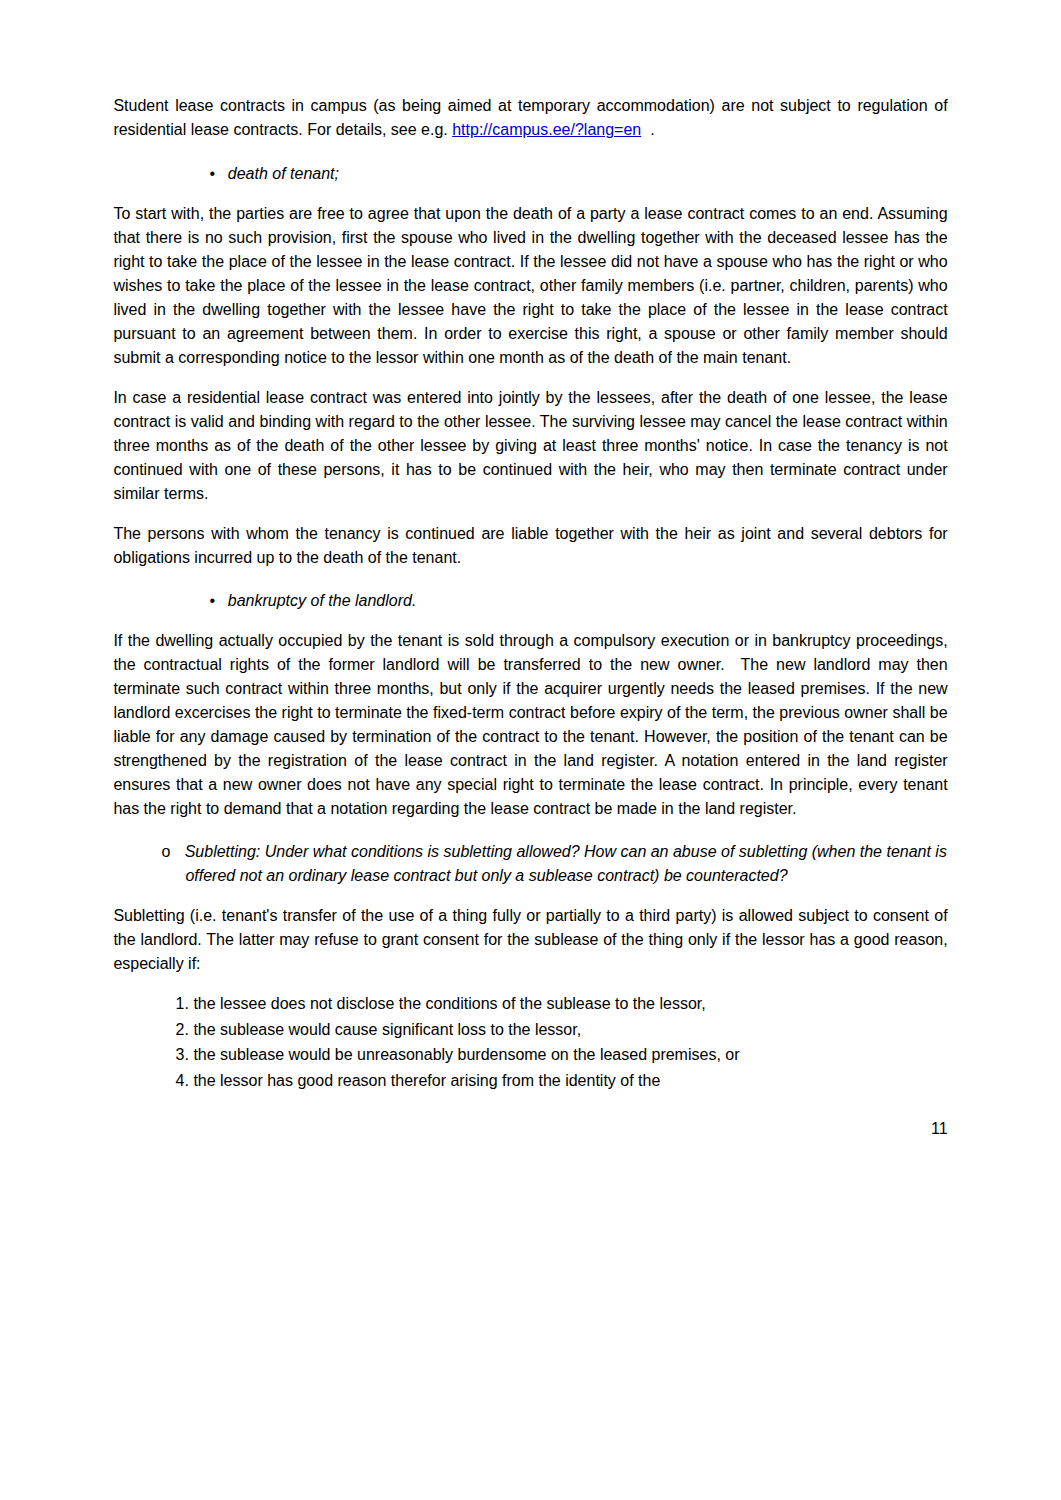Student lease contracts in campus (as being aimed at temporary accommodation) are not subject to regulation of residential lease contracts. For details, see e.g. http://campus.ee/?lang=en .
death of tenant;
To start with, the parties are free to agree that upon the death of a party a lease contract comes to an end. Assuming that there is no such provision, first the spouse who lived in the dwelling together with the deceased lessee has the right to take the place of the lessee in the lease contract. If the lessee did not have a spouse who has the right or who wishes to take the place of the lessee in the lease contract, other family members (i.e. partner, children, parents) who lived in the dwelling together with the lessee have the right to take the place of the lessee in the lease contract pursuant to an agreement between them. In order to exercise this right, a spouse or other family member should submit a corresponding notice to the lessor within one month as of the death of the main tenant.
In case a residential lease contract was entered into jointly by the lessees, after the death of one lessee, the lease contract is valid and binding with regard to the other lessee. The surviving lessee may cancel the lease contract within three months as of the death of the other lessee by giving at least three months' notice. In case the tenancy is not continued with one of these persons, it has to be continued with the heir, who may then terminate contract under similar terms.
The persons with whom the tenancy is continued are liable together with the heir as joint and several debtors for obligations incurred up to the death of the tenant.
bankruptcy of the landlord.
If the dwelling actually occupied by the tenant is sold through a compulsory execution or in bankruptcy proceedings, the contractual rights of the former landlord will be transferred to the new owner. The new landlord may then terminate such contract within three months, but only if the acquirer urgently needs the leased premises. If the new landlord excercises the right to terminate the fixed-term contract before expiry of the term, the previous owner shall be liable for any damage caused by termination of the contract to the tenant. However, the position of the tenant can be strengthened by the registration of the lease contract in the land register. A notation entered in the land register ensures that a new owner does not have any special right to terminate the lease contract. In principle, every tenant has the right to demand that a notation regarding the lease contract be made in the land register.
Subletting: Under what conditions is subletting allowed? How can an abuse of subletting (when the tenant is offered not an ordinary lease contract but only a sublease contract) be counteracted?
Subletting (i.e. tenant's transfer of the use of a thing fully or partially to a third party) is allowed subject to consent of the landlord. The latter may refuse to grant consent for the sublease of the thing only if the lessor has a good reason, especially if:
the lessee does not disclose the conditions of the sublease to the lessor,
the sublease would cause significant loss to the lessor,
the sublease would be unreasonably burdensome on the leased premises, or
the lessor has good reason therefor arising from the identity of the
11